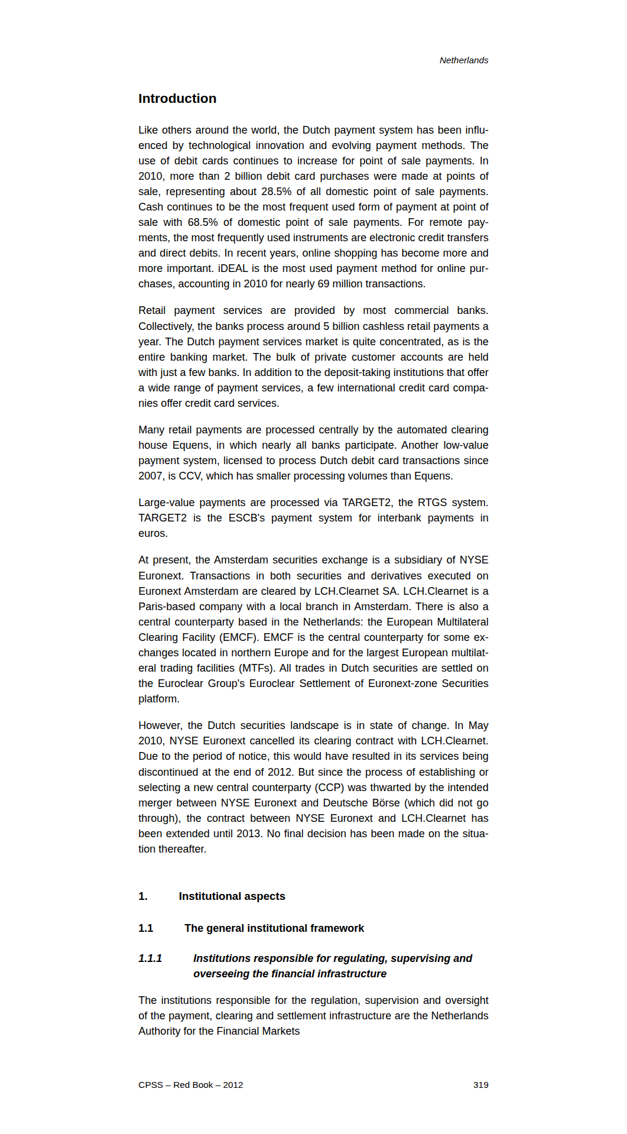Netherlands
Introduction
Like others around the world, the Dutch payment system has been influenced by technological innovation and evolving payment methods. The use of debit cards continues to increase for point of sale payments. In 2010, more than 2 billion debit card purchases were made at points of sale, representing about 28.5% of all domestic point of sale payments. Cash continues to be the most frequent used form of payment at point of sale with 68.5% of domestic point of sale payments. For remote payments, the most frequently used instruments are electronic credit transfers and direct debits. In recent years, online shopping has become more and more important. iDEAL is the most used payment method for online purchases, accounting in 2010 for nearly 69 million transactions.
Retail payment services are provided by most commercial banks. Collectively, the banks process around 5 billion cashless retail payments a year. The Dutch payment services market is quite concentrated, as is the entire banking market. The bulk of private customer accounts are held with just a few banks. In addition to the deposit-taking institutions that offer a wide range of payment services, a few international credit card companies offer credit card services.
Many retail payments are processed centrally by the automated clearing house Equens, in which nearly all banks participate. Another low-value payment system, licensed to process Dutch debit card transactions since 2007, is CCV, which has smaller processing volumes than Equens.
Large-value payments are processed via TARGET2, the RTGS system. TARGET2 is the ESCB's payment system for interbank payments in euros.
At present, the Amsterdam securities exchange is a subsidiary of NYSE Euronext. Transactions in both securities and derivatives executed on Euronext Amsterdam are cleared by LCH.Clearnet SA. LCH.Clearnet is a Paris-based company with a local branch in Amsterdam. There is also a central counterparty based in the Netherlands: the European Multilateral Clearing Facility (EMCF). EMCF is the central counterparty for some exchanges located in northern Europe and for the largest European multilateral trading facilities (MTFs). All trades in Dutch securities are settled on the Euroclear Group's Euroclear Settlement of Euronext-zone Securities platform.
However, the Dutch securities landscape is in state of change. In May 2010, NYSE Euronext cancelled its clearing contract with LCH.Clearnet. Due to the period of notice, this would have resulted in its services being discontinued at the end of 2012. But since the process of establishing or selecting a new central counterparty (CCP) was thwarted by the intended merger between NYSE Euronext and Deutsche Börse (which did not go through), the contract between NYSE Euronext and LCH.Clearnet has been extended until 2013. No final decision has been made on the situation thereafter.
1.
Institutional aspects
1.1
The general institutional framework
1.1.1
Institutions responsible for regulating, supervising and overseeing the financial infrastructure
The institutions responsible for the regulation, supervision and oversight of the payment, clearing and settlement infrastructure are the Netherlands Authority for the Financial Markets
CPSS – Red Book – 2012
319